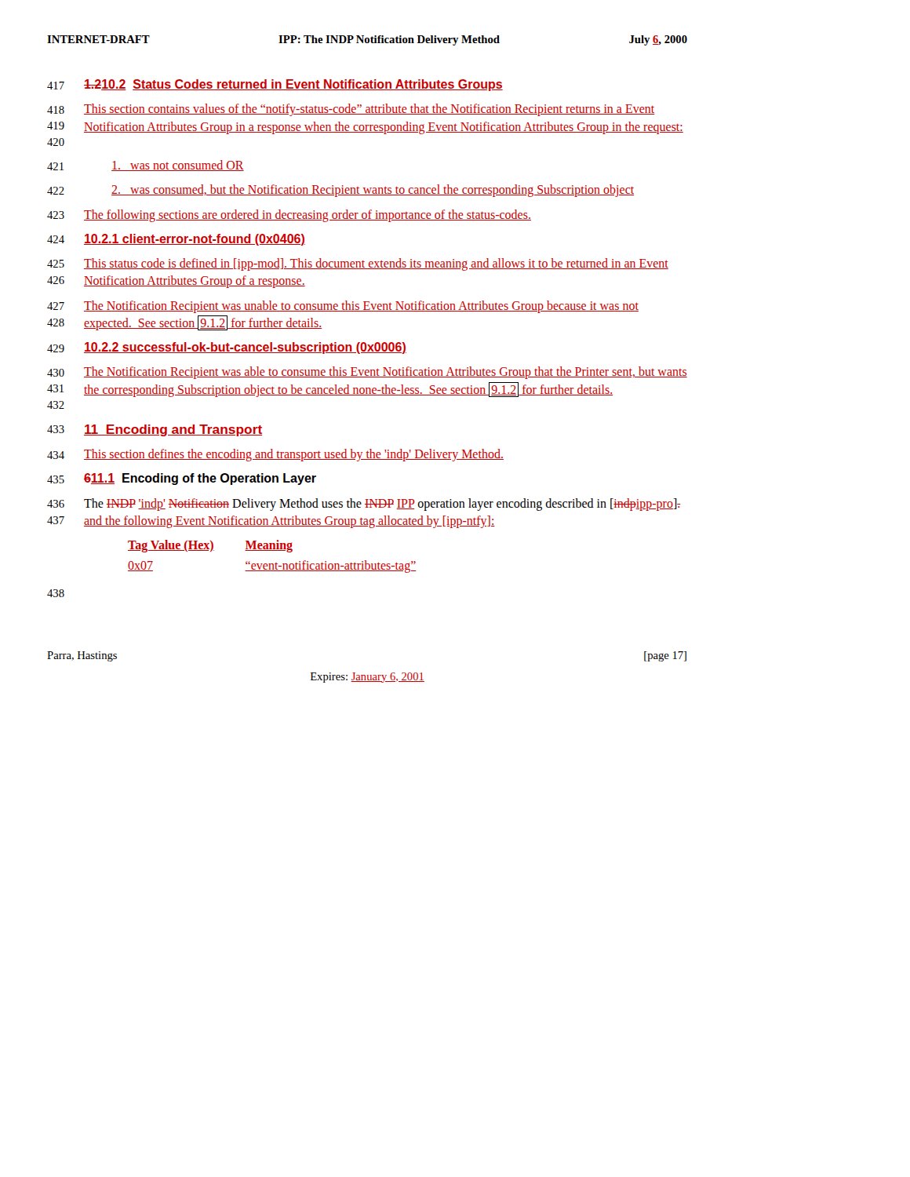INTERNET-DRAFT
IPP: The INDP Notification Delivery Method
July 6, 2000
417
1.210.2 Status Codes returned in Event Notification Attributes Groups
418
419
420
This section contains values of the “notify-status-code” attribute that the Notification Recipient returns in a Event Notification Attributes Group in a response when the corresponding Event Notification Attributes Group in the request:
421
1. was not consumed OR
422
2. was consumed, but the Notification Recipient wants to cancel the corresponding Subscription object
423
The following sections are ordered in decreasing order of importance of the status-codes.
424
10.2.1 client-error-not-found (0x0406)
425
426
This status code is defined in [ipp-mod]. This document extends its meaning and allows it to be returned in an Event Notification Attributes Group of a response.
427
428
The Notification Recipient was unable to consume this Event Notification Attributes Group because it was not expected. See section 9.1.2 for further details.
429
10.2.2 successful-ok-but-cancel-subscription (0x0006)
430
431
432
The Notification Recipient was able to consume this Event Notification Attributes Group that the Printer sent, but wants the corresponding Subscription object to be canceled none-the-less. See section 9.1.2 for further details.
433
11 Encoding and Transport
434
This section defines the encoding and transport used by the 'indp' Delivery Method.
435
611.1 Encoding of the Operation Layer
436
437
The INDP 'indp' Notification Delivery Method uses the INDP IPP operation layer encoding described in [indp ipp-pro]. and the following Event Notification Attributes Group tag allocated by [ipp-ntfy]:
| Tag Value (Hex) | Meaning |
| --- | --- |
| 0x07 | “event-notification-attributes-tag” |
438
Parra, Hastings
[page 17]
Expires: January 6, 2001